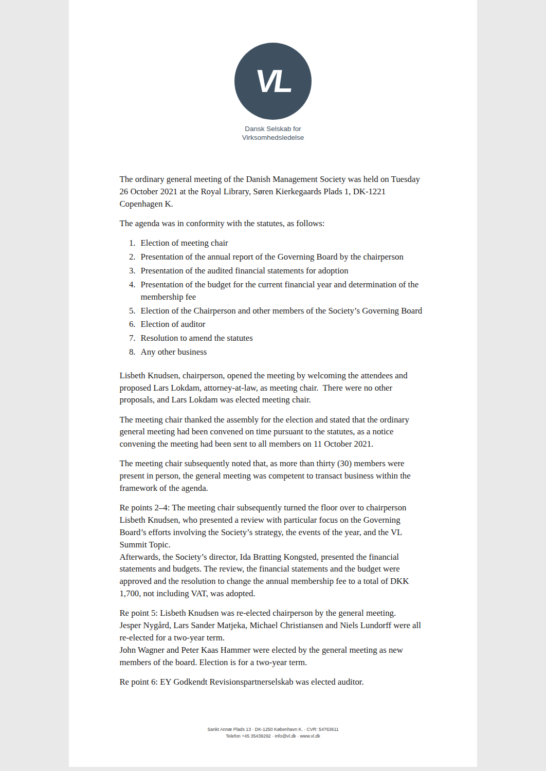VL
Dansk Selskab for
Virksomhedsledelse
The ordinary general meeting of the Danish Management Society was held on Tuesday 26 October 2021 at the Royal Library, Søren Kierkegaards Plads 1, DK-1221 Copenhagen K.
The agenda was in conformity with the statutes, as follows:
Election of meeting chair
Presentation of the annual report of the Governing Board by the chairperson
Presentation of the audited financial statements for adoption
Presentation of the budget for the current financial year and determination of the membership fee
Election of the Chairperson and other members of the Society’s Governing Board
Election of auditor
Resolution to amend the statutes
Any other business
Lisbeth Knudsen, chairperson, opened the meeting by welcoming the attendees and proposed Lars Lokdam, attorney-at-law, as meeting chair. There were no other proposals, and Lars Lokdam was elected meeting chair.
The meeting chair thanked the assembly for the election and stated that the ordinary general meeting had been convened on time pursuant to the statutes, as a notice convening the meeting had been sent to all members on 11 October 2021.
The meeting chair subsequently noted that, as more than thirty (30) members were present in person, the general meeting was competent to transact business within the framework of the agenda.
Re points 2–4: The meeting chair subsequently turned the floor over to chairperson Lisbeth Knudsen, who presented a review with particular focus on the Governing Board’s efforts involving the Society’s strategy, the events of the year, and the VL Summit Topic.
Afterwards, the Society’s director, Ida Bratting Kongsted, presented the financial statements and budgets. The review, the financial statements and the budget were approved and the resolution to change the annual membership fee to a total of DKK 1,700, not including VAT, was adopted.
Re point 5: Lisbeth Knudsen was re-elected chairperson by the general meeting.
Jesper Nygård, Lars Sander Matjeka, Michael Christiansen and Niels Lundorff were all re-elected for a two-year term.
John Wagner and Peter Kaas Hammer were elected by the general meeting as new members of the board. Election is for a two-year term.
Re point 6: EY Godkendt Revisionspartnerselskab was elected auditor.
Sankt Annæ Plads 13 · DK-1250 København K. · CVR: 54763611
Telefon +45 35439292 · info@vl.dk · www.vl.dk